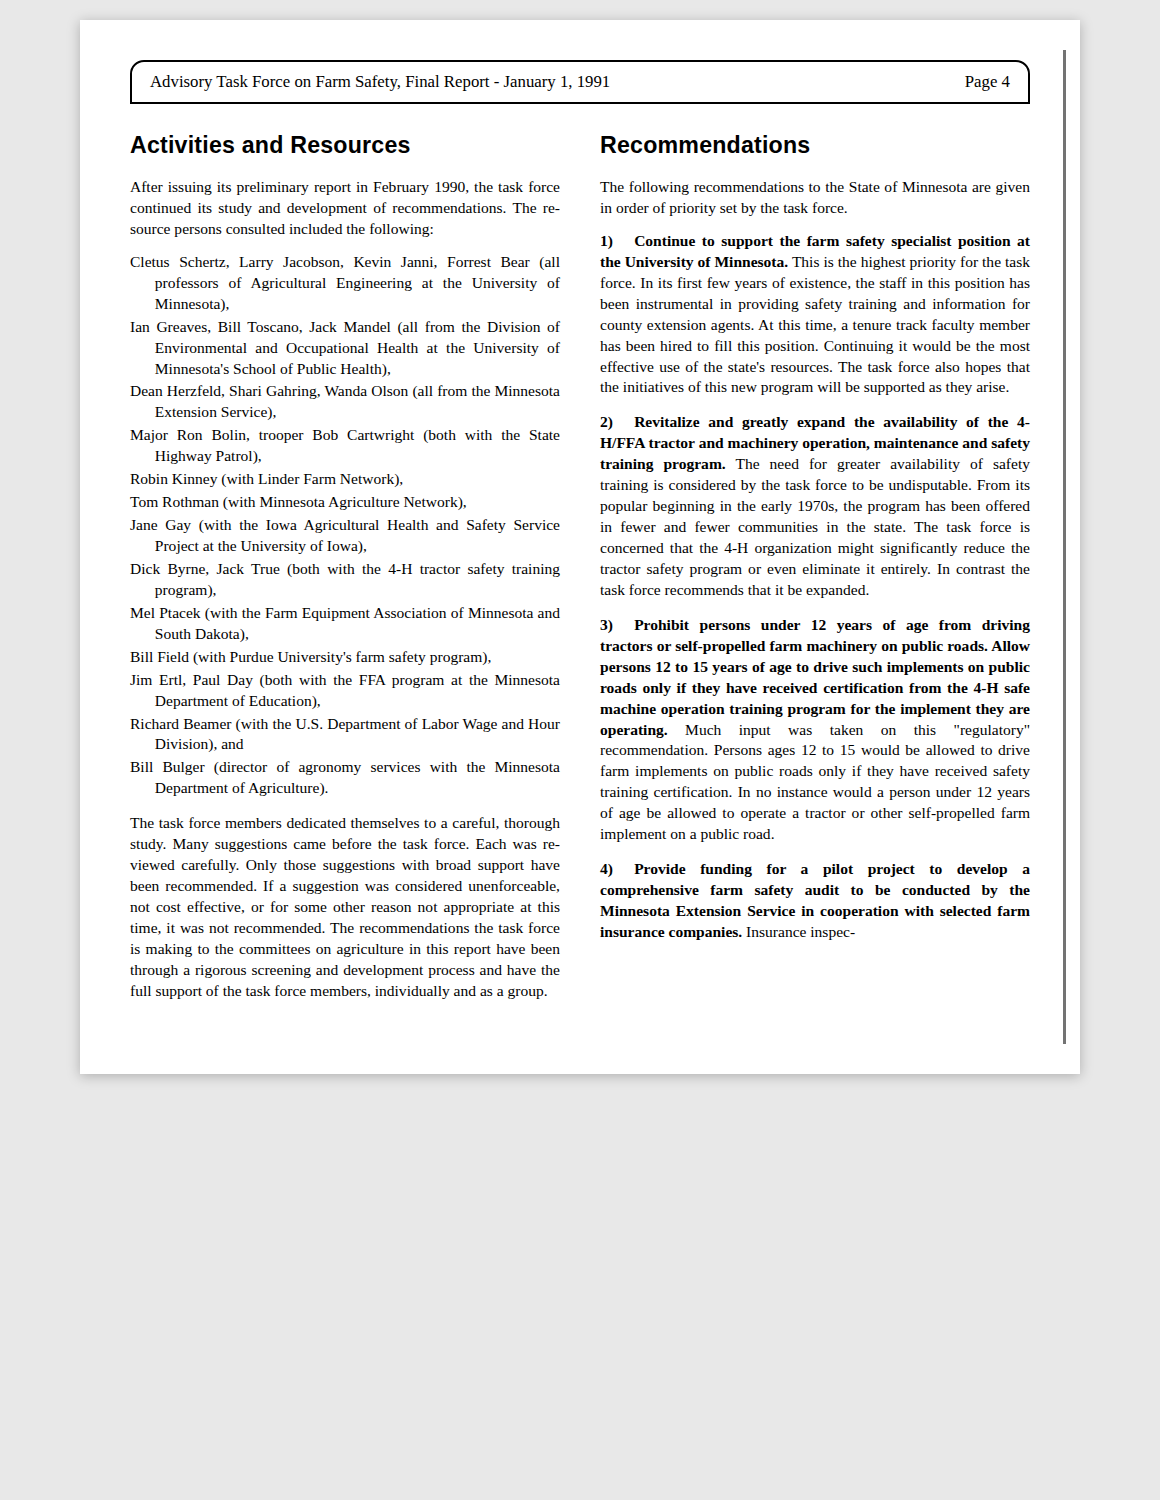Advisory Task Force on Farm Safety, Final Report - January 1, 1991 Page 4
Activities and Resources
After issuing its preliminary report in February 1990, the task force continued its study and development of recommendations. The resource persons consulted included the following:
Cletus Schertz, Larry Jacobson, Kevin Janni, Forrest Bear (all professors of Agricultural Engineering at the University of Minnesota),
Ian Greaves, Bill Toscano, Jack Mandel (all from the Division of Environmental and Occupational Health at the University of Minnesota's School of Public Health),
Dean Herzfeld, Shari Gahring, Wanda Olson (all from the Minnesota Extension Service),
Major Ron Bolin, trooper Bob Cartwright (both with the State Highway Patrol),
Robin Kinney (with Linder Farm Network),
Tom Rothman (with Minnesota Agriculture Network),
Jane Gay (with the Iowa Agricultural Health and Safety Service Project at the University of Iowa),
Dick Byrne, Jack True (both with the 4-H tractor safety training program),
Mel Ptacek (with the Farm Equipment Association of Minnesota and South Dakota),
Bill Field (with Purdue University's farm safety program),
Jim Ertl, Paul Day (both with the FFA program at the Minnesota Department of Education),
Richard Beamer (with the U.S. Department of Labor Wage and Hour Division), and
Bill Bulger (director of agronomy services with the Minnesota Department of Agriculture).
The task force members dedicated themselves to a careful, thorough study. Many suggestions came before the task force. Each was reviewed carefully. Only those suggestions with broad support have been recommended. If a suggestion was considered unenforceable, not cost effective, or for some other reason not appropriate at this time, it was not recommended. The recommendations the task force is making to the committees on agriculture in this report have been through a rigorous screening and development process and have the full support of the task force members, individually and as a group.
Recommendations
The following recommendations to the State of Minnesota are given in order of priority set by the task force.
1) Continue to support the farm safety specialist position at the University of Minnesota. This is the highest priority for the task force. In its first few years of existence, the staff in this position has been instrumental in providing safety training and information for county extension agents. At this time, a tenure track faculty member has been hired to fill this position. Continuing it would be the most effective use of the state's resources. The task force also hopes that the initiatives of this new program will be supported as they arise.
2) Revitalize and greatly expand the availability of the 4-H/FFA tractor and machinery operation, maintenance and safety training program. The need for greater availability of safety training is considered by the task force to be undisputable. From its popular beginning in the early 1970s, the program has been offered in fewer and fewer communities in the state. The task force is concerned that the 4-H organization might significantly reduce the tractor safety program or even eliminate it entirely. In contrast the task force recommends that it be expanded.
3) Prohibit persons under 12 years of age from driving tractors or self-propelled farm machinery on public roads. Allow persons 12 to 15 years of age to drive such implements on public roads only if they have received certification from the 4-H safe machine operation training program for the implement they are operating. Much input was taken on this "regulatory" recommendation. Persons ages 12 to 15 would be allowed to drive farm implements on public roads only if they have received safety training certification. In no instance would a person under 12 years of age be allowed to operate a tractor or other self-propelled farm implement on a public road.
4) Provide funding for a pilot project to develop a comprehensive farm safety audit to be conducted by the Minnesota Extension Service in cooperation with selected farm insurance companies. Insurance inspec-